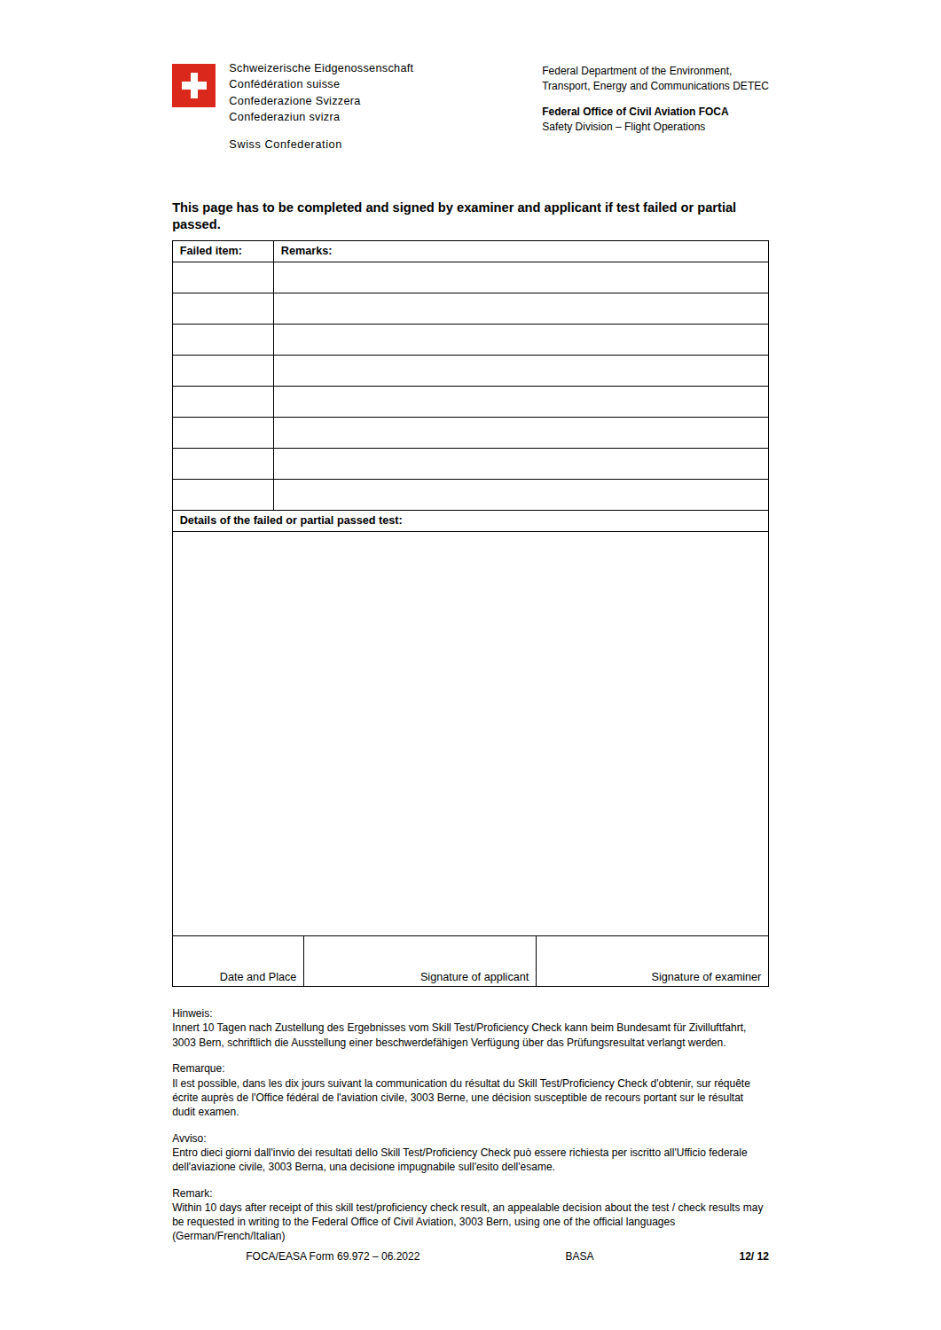Schweizerische Eidgenossenschaft
Confédération suisse
Confederazione Svizzera
Confederaziun svizra
Swiss Confederation
Federal Department of the Environment,
Transport, Energy and Communications DETEC
Federal Office of Civil Aviation FOCA
Safety Division – Flight Operations
This page has to be completed and signed by examiner and applicant if test failed or partial passed.
| Failed item: | Remarks: |
| --- | --- |
| Details of the failed or partial passed test: |
| Date and Place | Signature of applicant | Signature of examiner |
Hinweis: Innert 10 Tagen nach Zustellung des Ergebnisses vom Skill Test/Proficiency Check kann beim Bundesamt für Zivilluftfahrt, 3003 Bern, schriftlich die Ausstellung einer beschwerdefähigen Verfügung über das Prüfungsresultat verlangt werden.
Remarque: Il est possible, dans les dix jours suivant la communication du résultat du Skill Test/Proficiency Check d'obtenir, sur réquête écrite auprès de l'Office fédéral de l'aviation civile, 3003 Berne, une décision susceptible de recours portant sur le résultat dudit examen.
Avviso: Entro dieci giorni dall'invio dei resultati dello Skill Test/Proficiency Check può essere richiesta per iscritto all'Ufficio federale dell'aviazione civile, 3003 Berna, una decisione impugnabile sull'esito dell'esame.
Remark: Within 10 days after receipt of this skill test/proficiency check result, an appealable decision about the test / check results may be requested in writing to the Federal Office of Civil Aviation, 3003 Bern, using one of the official languages (German/French/Italian)
FOCA/EASA Form 69.972 – 06.2022
BASA
12/ 12